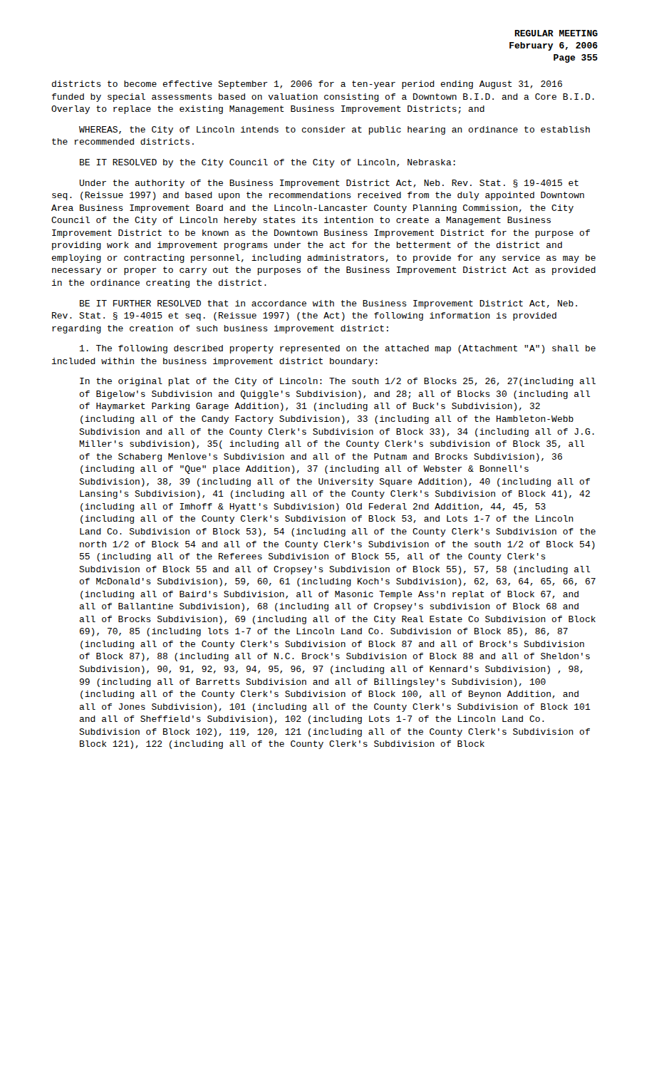REGULAR MEETING
February 6, 2006
Page 355
districts to become effective September 1, 2006 for a ten-year period ending August 31, 2016 funded by special assessments based on valuation consisting of a Downtown B.I.D. and a Core B.I.D. Overlay to replace the existing Management Business Improvement Districts; and
WHEREAS, the City of Lincoln intends to consider at public hearing an ordinance to establish the recommended districts.
BE IT RESOLVED by the City Council of the City of Lincoln, Nebraska:
Under the authority of the Business Improvement District Act, Neb. Rev. Stat. § 19-4015 et seq. (Reissue 1997) and based upon the recommendations received from the duly appointed Downtown Area Business Improvement Board and the Lincoln-Lancaster County Planning Commission, the City Council of the City of Lincoln hereby states its intention to create a Management Business Improvement District to be known as the Downtown Business Improvement District for the purpose of providing work and improvement programs under the act for the betterment of the district and employing or contracting personnel, including administrators, to provide for any service as may be necessary or proper to carry out the purposes of the Business Improvement District Act as provided in the ordinance creating the district.
BE IT FURTHER RESOLVED that in accordance with the Business Improvement District Act, Neb. Rev. Stat. § 19-4015 et seq. (Reissue 1997) (the Act) the following information is provided regarding the creation of such business improvement district:
1. The following described property represented on the attached map (Attachment "A") shall be included within the business improvement district boundary:
In the original plat of the City of Lincoln: The south 1/2 of Blocks 25, 26, 27(including all of Bigelow's Subdivision and Quiggle's Subdivision), and 28; all of Blocks 30 (including all of Haymarket Parking Garage Addition), 31 (including all of Buck's Subdivision), 32 (including all of the Candy Factory Subdivision), 33 (including all of the Hambleton-Webb Subdivision and all of the County Clerk's Subdivision of Block 33), 34 (including all of J.G. Miller's subdivision), 35( including all of the County Clerk's subdivision of Block 35, all of the Schaberg Menlove's Subdivision and all of the Putnam and Brocks Subdivision), 36 (including all of "Que" place Addition), 37 (including all of Webster & Bonnell's Subdivision), 38, 39 (including all of the University Square Addition), 40 (including all of Lansing's Subdivision), 41 (including all of the County Clerk's Subdivision of Block 41), 42 (including all of Imhoff & Hyatt's Subdivision) Old Federal 2nd Addition, 44, 45, 53 (including all of the County Clerk's Subdivision of Block 53, and Lots 1-7 of the Lincoln Land Co. Subdivision of Block 53), 54 (including all of the County Clerk's Subdivision of the north 1/2 of Block 54 and all of the County Clerk's Subdivision of the south 1/2 of Block 54) 55 (including all of the Referees Subdivision of Block 55, all of the County Clerk's Subdivision of Block 55 and all of Cropsey's Subdivision of Block 55), 57, 58 (including all of McDonald's Subdivision), 59, 60, 61 (including Koch's Subdivision), 62, 63, 64, 65, 66, 67 (including all of Baird's Subdivision, all of Masonic Temple Ass'n replat of Block 67, and all of Ballantine Subdivision), 68 (including all of Cropsey's subdivision of Block 68 and all of Brocks Subdivision), 69 (including all of the City Real Estate Co Subdivision of Block 69), 70, 85 (including lots 1-7 of the Lincoln Land Co. Subdivision of Block 85), 86, 87 (including all of the County Clerk's Subdivision of Block 87 and all of Brock's Subdivision of Block 87), 88 (including all of N.C. Brock's Subdivision of Block 88 and all of Sheldon's Subdivision), 90, 91, 92, 93, 94, 95, 96, 97 (including all of Kennard's Subdivision) , 98, 99 (including all of Barretts Subdivision and all of Billingsley's Subdivision), 100 (including all of the County Clerk's Subdivision of Block 100, all of Beynon Addition, and all of Jones Subdivision), 101 (including all of the County Clerk's Subdivision of Block 101 and all of Sheffield's Subdivision), 102 (including Lots 1-7 of the Lincoln Land Co. Subdivision of Block 102), 119, 120, 121 (including all of the County Clerk's Subdivision of Block 121), 122 (including all of the County Clerk's Subdivision of Block